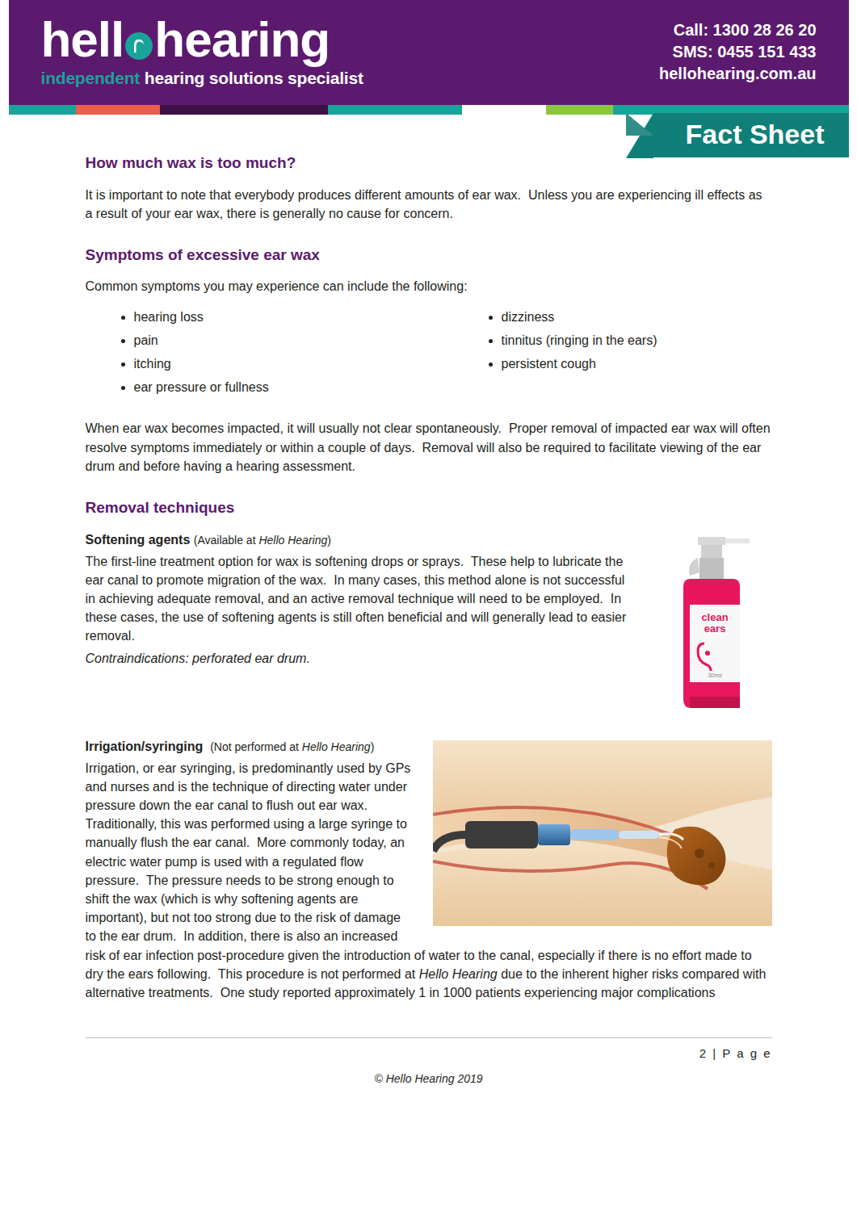hell hearing
independent hearing solutions specialist
Call: 1300 28 26 20
SMS: 0455 151 433
hellohearing.com.au
Fact Sheet
How much wax is too much?
It is important to note that everybody produces different amounts of ear wax. Unless you are experiencing ill effects as a result of your ear wax, there is generally no cause for concern.
Symptoms of excessive ear wax
Common symptoms you may experience can include the following:
hearing loss
pain
itching
ear pressure or fullness
dizziness
tinnitus (ringing in the ears)
persistent cough
When ear wax becomes impacted, it will usually not clear spontaneously. Proper removal of impacted ear wax will often resolve symptoms immediately or within a couple of days. Removal will also be required to facilitate viewing of the ear drum and before having a hearing assessment.
Removal techniques
clean ears 30ml
Softening agents (Available at Hello Hearing)
The first-line treatment option for wax is softening drops or sprays. These help to lubricate the ear canal to promote migration of the wax. In many cases, this method alone is not successful in achieving adequate removal, and an active removal technique will need to be employed. In these cases, the use of softening agents is still often beneficial and will generally lead to easier removal.
Contraindications: perforated ear drum.
Irrigation/syringing (Not performed at Hello Hearing)
Irrigation, or ear syringing, is predominantly used by GPs and nurses and is the technique of directing water under pressure down the ear canal to flush out ear wax. Traditionally, this was performed using a large syringe to manually flush the ear canal. More commonly today, an electric water pump is used with a regulated flow pressure. The pressure needs to be strong enough to shift the wax (which is why softening agents are important), but not too strong due to the risk of damage to the ear drum. In addition, there is also an increased risk of ear infection post-procedure given the introduction of water to the canal, especially if there is no effort made to dry the ears following. This procedure is not performed at Hello Hearing due to the inherent higher risks compared with alternative treatments. One study reported approximately 1 in 1000 patients experiencing major complications
2 | P a g e
© Hello Hearing 2019